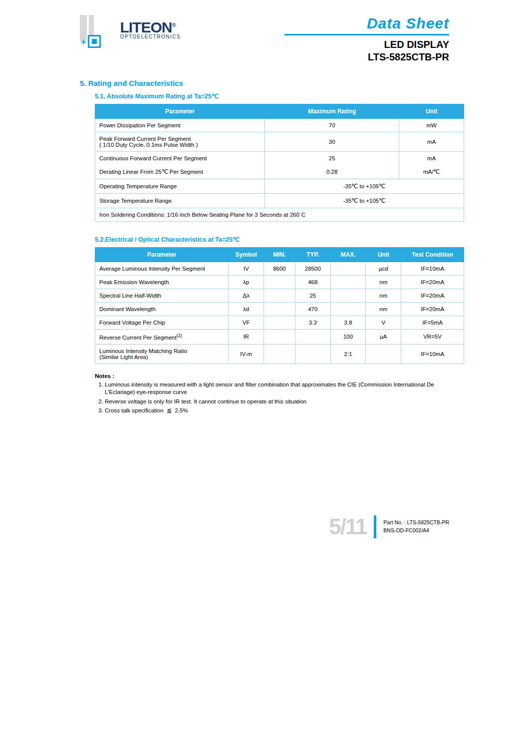+
LITEON®
OPTOELECTRONICS
Data Sheet
LED DISPLAY
LTS-5825CTB-PR
5. Rating and Characteristics
5.1. Absolute Maximum Rating at Ta=25℃
| Parameter | Maximum Rating | Unit |
| --- | --- | --- |
| Power Dissipation Per Segment | 70 | mW |
| Peak Forward Current Per Segment ( 1/10 Duty Cycle, 0.1ms Pulse Width ) | 30 | mA |
| Continuous Forward Current Per Segment | 25 | mA |
| Derating Linear From 25℃ Per Segment | 0.28 | mA/℃ |
| Operating Temperature Range | -35℃ to +105℃ |
| Storage Temperature Range | -35℃ to +105℃ |
| Iron Soldering Conditions: 1/16 inch Below Seating Plane for 3 Seconds at 260˙C |
5.2.Electrical / Optical Characteristics at Ta=25℃
| Parameter | Symbol | MIN. | TYP. | MAX. | Unit | Test Condition |
| --- | --- | --- | --- | --- | --- | --- |
| Average Luminous Intensity Per Segment | IV | 8600 | 28500 | | µcd | IF=10mA |
| Peak Emission Wavelength | λp | | 468 | | nm | IF=20mA |
| Spectral Line Half-Width | Δλ | | 25 | | nm | IF=20mA |
| Dominant Wavelength | λd | | 470 | | nm | IF=20mA |
| Forward Voltage Per Chip | VF | | 3.3 | 3.8 | V | IF=5mA |
| Reverse Current Per Segment (2) | IR | | | 100 | µA | VR=5V |
| Luminous Intensity Matching Ratio (Similar Light Area) | IV-m | | | 2:1 | | IF=10mA |
Notes :
Luminous intensity is measured with a light sensor and filter combination that approximates the CIE (Commission International De L'Eclariage) eye-response curve
Reverse voltage is only for IR test. It cannot continue to operate at this situation
Cross talk specification ≦ 2.5%
5/11 Part No. : LTS-5825CTB-PR
BNS-OD-FC002/A4